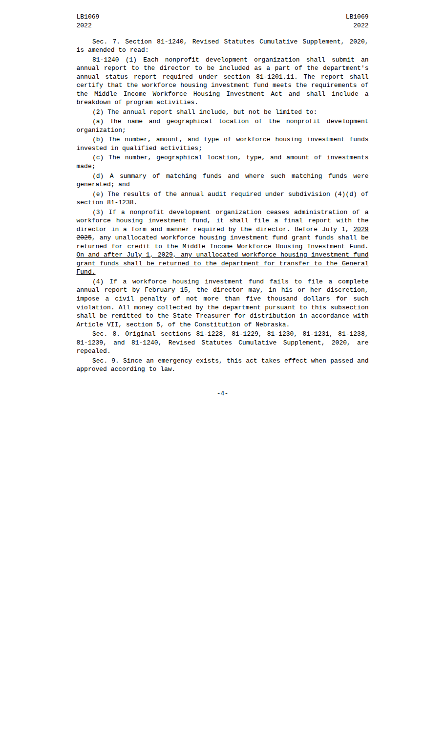LB1069
2022
LB1069
2022
Sec. 7. Section 81-1240, Revised Statutes Cumulative Supplement, 2020, is amended to read:
81-1240 (1) Each nonprofit development organization shall submit an annual report to the director to be included as a part of the department's annual status report required under section 81-1201.11. The report shall certify that the workforce housing investment fund meets the requirements of the Middle Income Workforce Housing Investment Act and shall include a breakdown of program activities.
(2) The annual report shall include, but not be limited to:
(a) The name and geographical location of the nonprofit development organization;
(b) The number, amount, and type of workforce housing investment funds invested in qualified activities;
(c) The number, geographical location, type, and amount of investments made;
(d) A summary of matching funds and where such matching funds were generated; and
(e) The results of the annual audit required under subdivision (4)(d) of section 81-1238.
(3) If a nonprofit development organization ceases administration of a workforce housing investment fund, it shall file a final report with the director in a form and manner required by the director. Before July 1, 2029 2025, any unallocated workforce housing investment fund grant funds shall be returned for credit to the Middle Income Workforce Housing Investment Fund. On and after July 1, 2029, any unallocated workforce housing investment fund grant funds shall be returned to the department for transfer to the General Fund.
(4) If a workforce housing investment fund fails to file a complete annual report by February 15, the director may, in his or her discretion, impose a civil penalty of not more than five thousand dollars for such violation. All money collected by the department pursuant to this subsection shall be remitted to the State Treasurer for distribution in accordance with Article VII, section 5, of the Constitution of Nebraska.
Sec. 8. Original sections 81-1228, 81-1229, 81-1230, 81-1231, 81-1238, 81-1239, and 81-1240, Revised Statutes Cumulative Supplement, 2020, are repealed.
Sec. 9. Since an emergency exists, this act takes effect when passed and approved according to law.
-4-